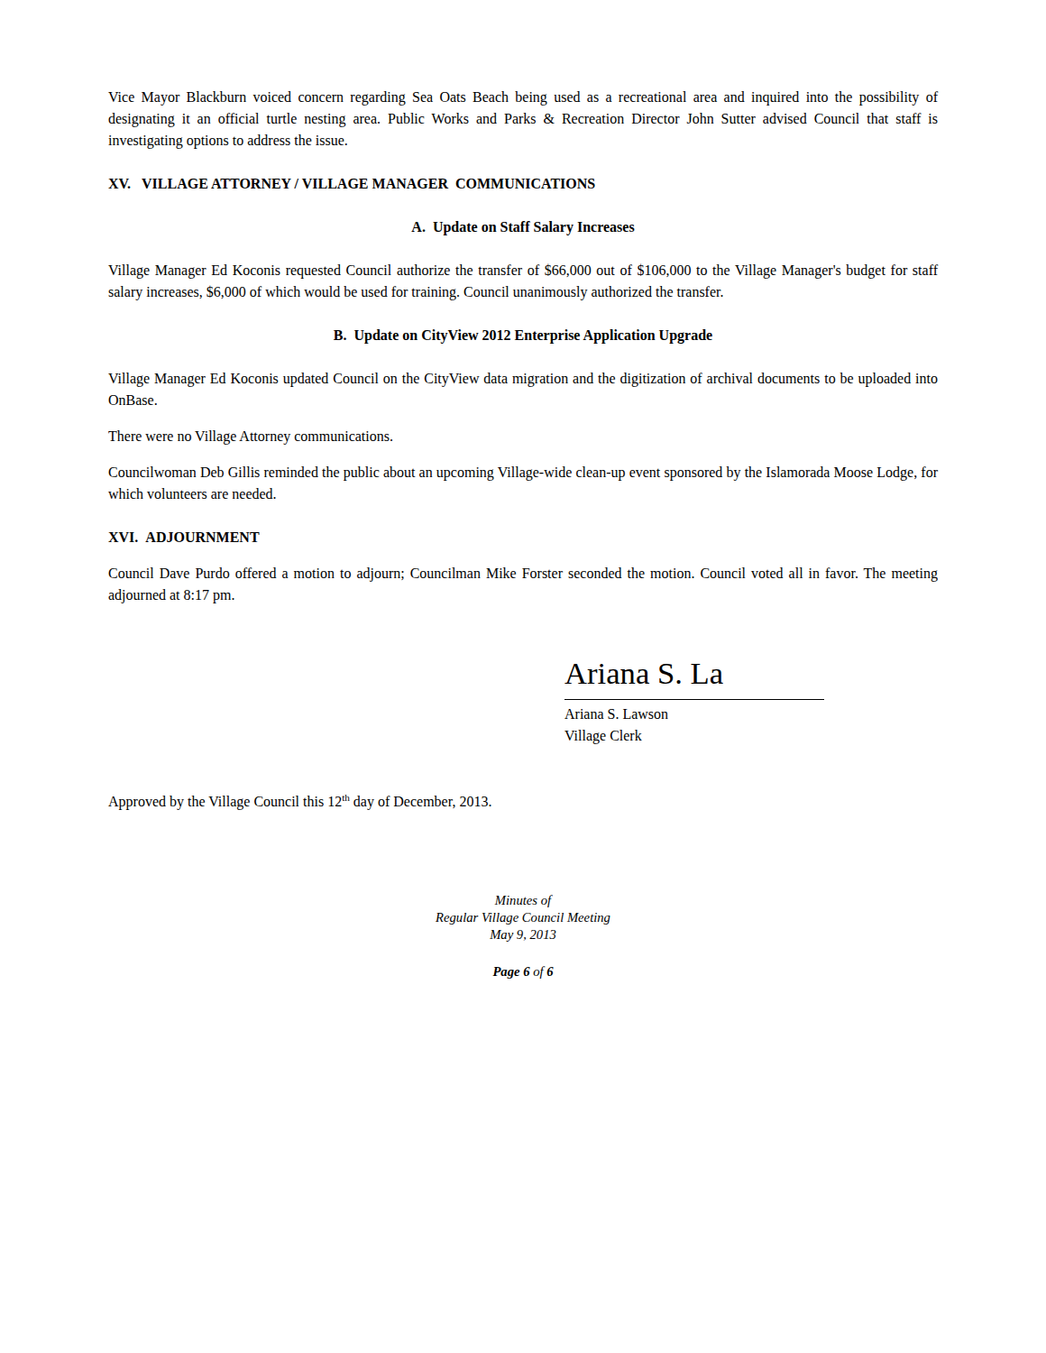Vice Mayor Blackburn voiced concern regarding Sea Oats Beach being used as a recreational area and inquired into the possibility of designating it an official turtle nesting area. Public Works and Parks & Recreation Director John Sutter advised Council that staff is investigating options to address the issue.
XV. Village Attorney / Village Manager Communications
A. Update on Staff Salary Increases
Village Manager Ed Koconis requested Council authorize the transfer of $66,000 out of $106,000 to the Village Manager's budget for staff salary increases, $6,000 of which would be used for training. Council unanimously authorized the transfer.
B. Update on CityView 2012 Enterprise Application Upgrade
Village Manager Ed Koconis updated Council on the CityView data migration and the digitization of archival documents to be uploaded into OnBase.
There were no Village Attorney communications.
Councilwoman Deb Gillis reminded the public about an upcoming Village-wide clean-up event sponsored by the Islamorada Moose Lodge, for which volunteers are needed.
XVI. Adjournment
Council Dave Purdo offered a motion to adjourn; Councilman Mike Forster seconded the motion. Council voted all in favor. The meeting adjourned at 8:17 pm.
Ariana S. La
Ariana S. Lawson
Village Clerk
Approved by the Village Council this 12th day of December, 2013.
Minutes of
Regular Village Council Meeting
May 9, 2013
Page 6 of 6